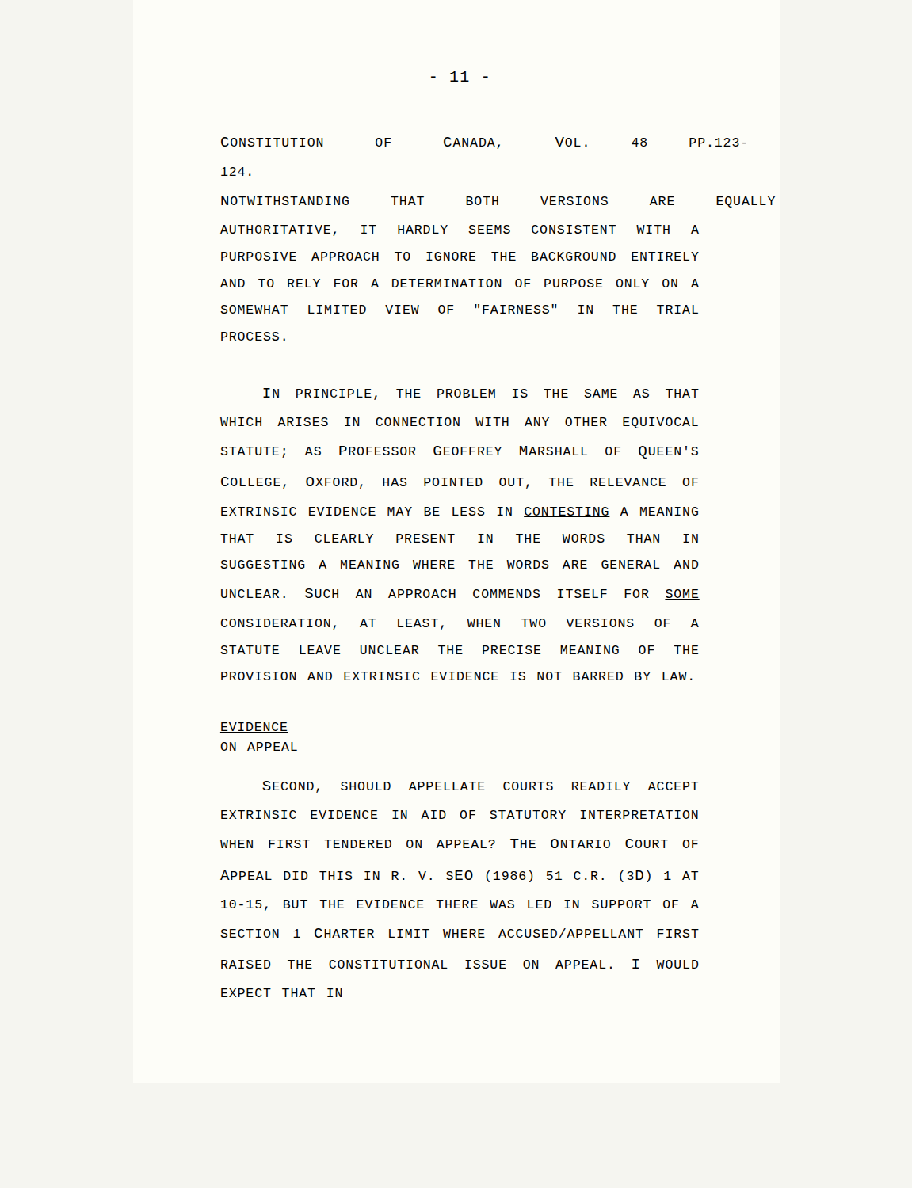- 11 -
CONSTITUTION OF CANADA, VOL. 48 PP.123-124. NOTWITHSTANDING THAT BOTH VERSIONS ARE EQUALLY AUTHORITATIVE, IT HARDLY SEEMS CONSISTENT WITH A PURPOSIVE APPROACH TO IGNORE THE BACKGROUND ENTIRELY AND TO RELY FOR A DETERMINATION OF PURPOSE ONLY ON A SOMEWHAT LIMITED VIEW OF "FAIRNESS" IN THE TRIAL PROCESS.
IN PRINCIPLE, THE PROBLEM IS THE SAME AS THAT WHICH ARISES IN CONNECTION WITH ANY OTHER EQUIVOCAL STATUTE; AS PROFESSOR GEOFFREY MARSHALL OF QUEEN'S COLLEGE, OXFORD, HAS POINTED OUT, THE RELEVANCE OF EXTRINSIC EVIDENCE MAY BE LESS IN CONTESTING A MEANING THAT IS CLEARLY PRESENT IN THE WORDS THAN IN SUGGESTING A MEANING WHERE THE WORDS ARE GENERAL AND UNCLEAR. SUCH AN APPROACH COMMENDS ITSELF FOR SOME CONSIDERATION, AT LEAST, WHEN TWO VERSIONS OF A STATUTE LEAVE UNCLEAR THE PRECISE MEANING OF THE PROVISION AND EXTRINSIC EVIDENCE IS NOT BARRED BY LAW.
EVIDENCE
ON APPEAL
SECOND, SHOULD APPELLATE COURTS READILY ACCEPT EXTRINSIC EVIDENCE IN AID OF STATUTORY INTERPRETATION WHEN FIRST TENDERED ON APPEAL? THE ONTARIO COURT OF APPEAL DID THIS IN R. v. SEO (1986) 51 C.R. (3D) 1 AT 10-15, BUT THE EVIDENCE THERE WAS LED IN SUPPORT OF A SECTION 1 CHARTER LIMIT WHERE ACCUSED/APPELLANT FIRST RAISED THE CONSTITUTIONAL ISSUE ON APPEAL. I WOULD EXPECT THAT IN